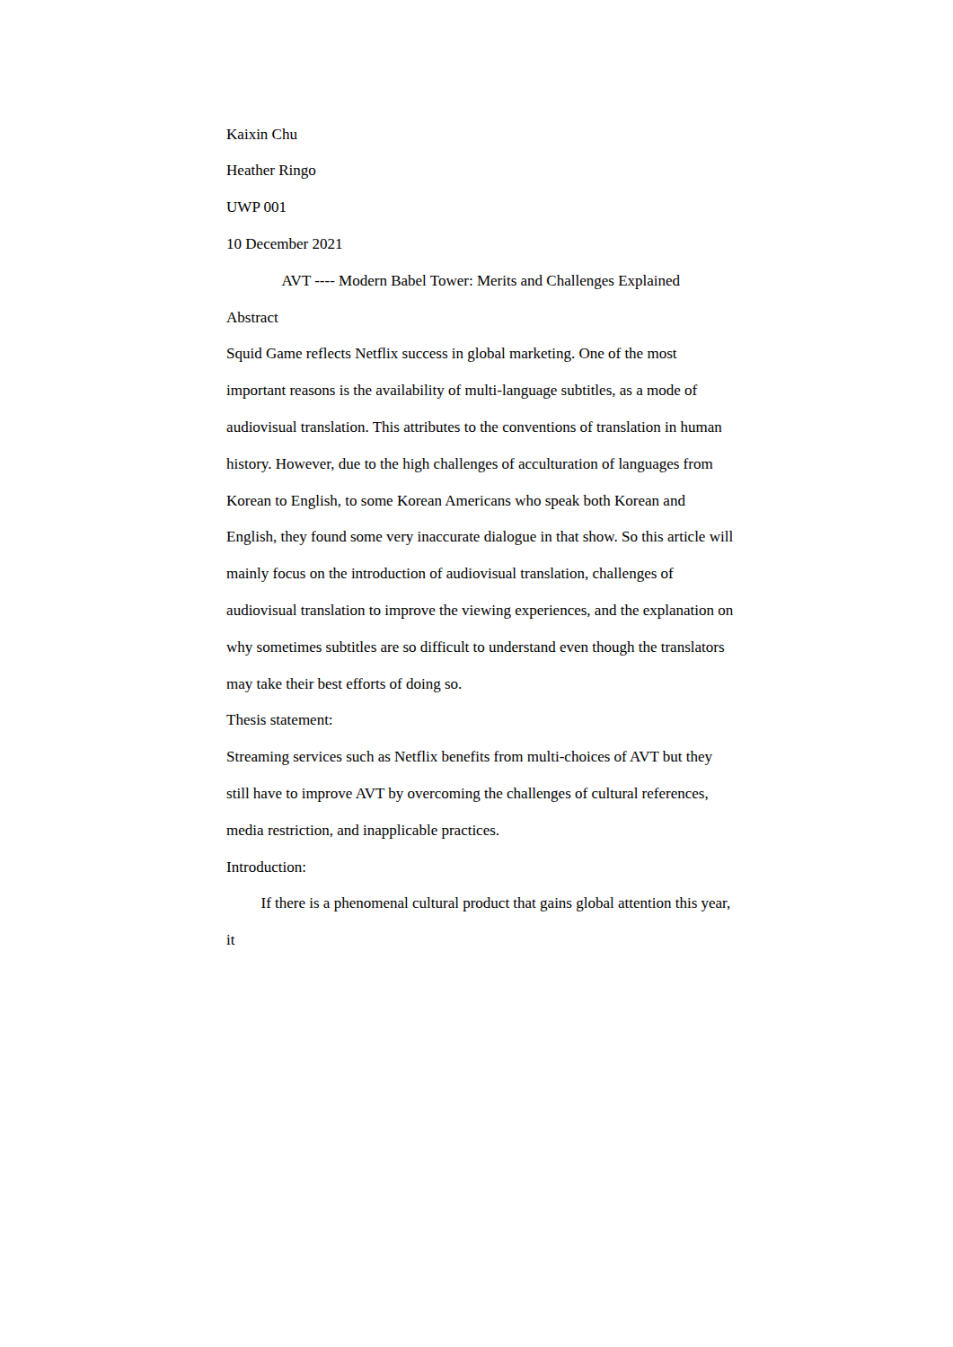Kaixin Chu
Heather Ringo
UWP 001
10 December 2021
AVT ---- Modern Babel Tower: Merits and Challenges Explained
Abstract
Squid Game reflects Netflix success in global marketing. One of the most important reasons is the availability of multi-language subtitles, as a mode of audiovisual translation. This attributes to the conventions of translation in human history. However, due to the high challenges of acculturation of languages from Korean to English, to some Korean Americans who speak both Korean and English, they found some very inaccurate dialogue in that show. So this article will mainly focus on the introduction of audiovisual translation, challenges of audiovisual translation to improve the viewing experiences, and the explanation on why sometimes subtitles are so difficult to understand even though the translators may take their best efforts of doing so.
Thesis statement:
Streaming services such as Netflix benefits from multi-choices of AVT but they still have to improve AVT by overcoming the challenges of cultural references, media restriction, and inapplicable practices.
Introduction:
If there is a phenomenal cultural product that gains global attention this year, it